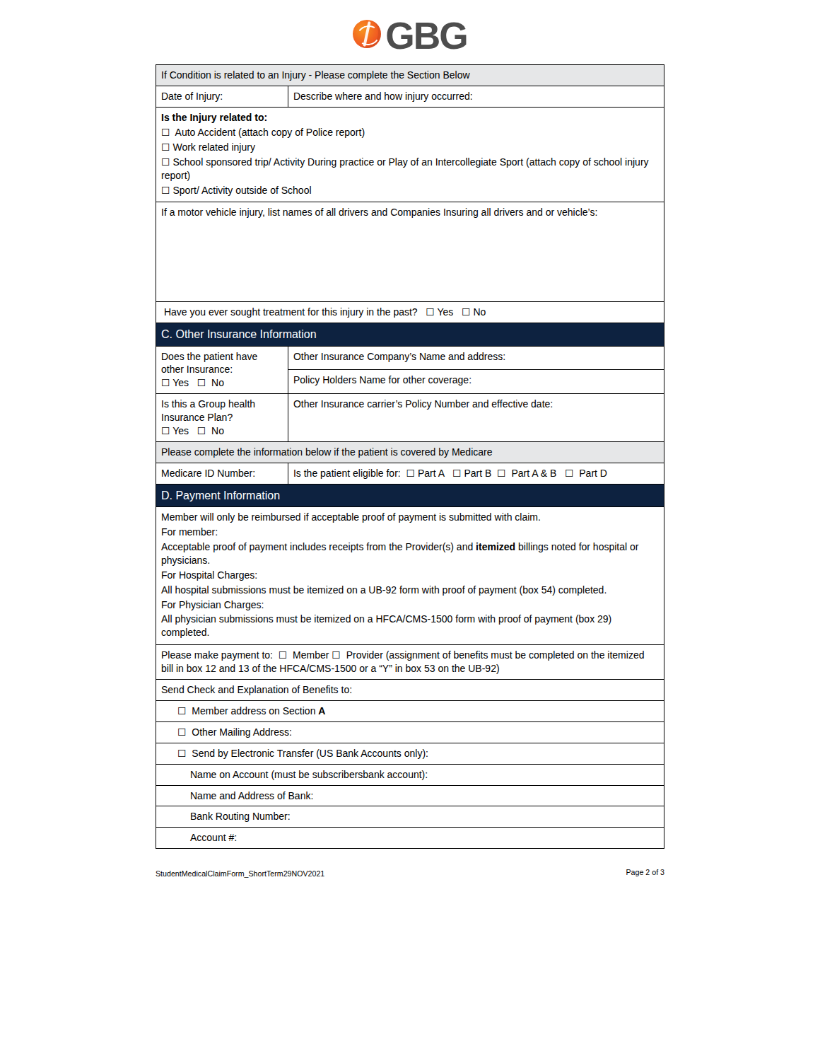GBG
| If Condition is related to an Injury - Please complete the Section Below |
| Date of Injury: | Describe where and how injury occurred: |
| Is the Injury related to: ☐ Auto Accident (attach copy of Police report) ☐ Work related injury ☐ School sponsored trip/ Activity During practice or Play of an Intercollegiate Sport (attach copy of school injury report) ☐ Sport/ Activity outside of School |
| If a motor vehicle injury, list names of all drivers and Companies Insuring all drivers and or vehicle’s: |
| Have you ever sought treatment for this injury in the past? ☐ Yes ☐ No |
| C. Other Insurance Information |
| Does the patient have other Insurance: ☐ Yes ☐ No | Other Insurance Company’s Name and address: |
| Policy Holders Name for other coverage: |
| Is this a Group health Insurance Plan? ☐ Yes ☐ No | Other Insurance carrier’s Policy Number and effective date: |
| Please complete the information below if the patient is covered by Medicare |
| Medicare ID Number: | Is the patient eligible for: ☐ Part A ☐ Part B ☐ Part A & B ☐ Part D |
| D. Payment Information |
| Member will only be reimbursed if acceptable proof of payment is submitted with claim. For member: Acceptable proof of payment includes receipts from the Provider(s) and itemized billings noted for hospital or physicians. For Hospital Charges: All hospital submissions must be itemized on a UB-92 form with proof of payment (box 54) completed. For Physician Charges: All physician submissions must be itemized on a HFCA/CMS-1500 form with proof of payment (box 29) completed. |
| Please make payment to: ☐ Member ☐ Provider (assignment of benefits must be completed on the itemized bill in box 12 and 13 of the HFCA/CMS-1500 or a “Y” in box 53 on the UB-92) |
| Send Check and Explanation of Benefits to: |
| ☐ Member address on Section A |
| ☐ Other Mailing Address: |
| ☐ Send by Electronic Transfer (US Bank Accounts only): |
| Name on Account (must be subscribersbank account): |
| Name and Address of Bank: |
| Bank Routing Number: |
| Account #: |
StudentMedicalClaimForm_ShortTerm29NOV2021
Page 2 of 3